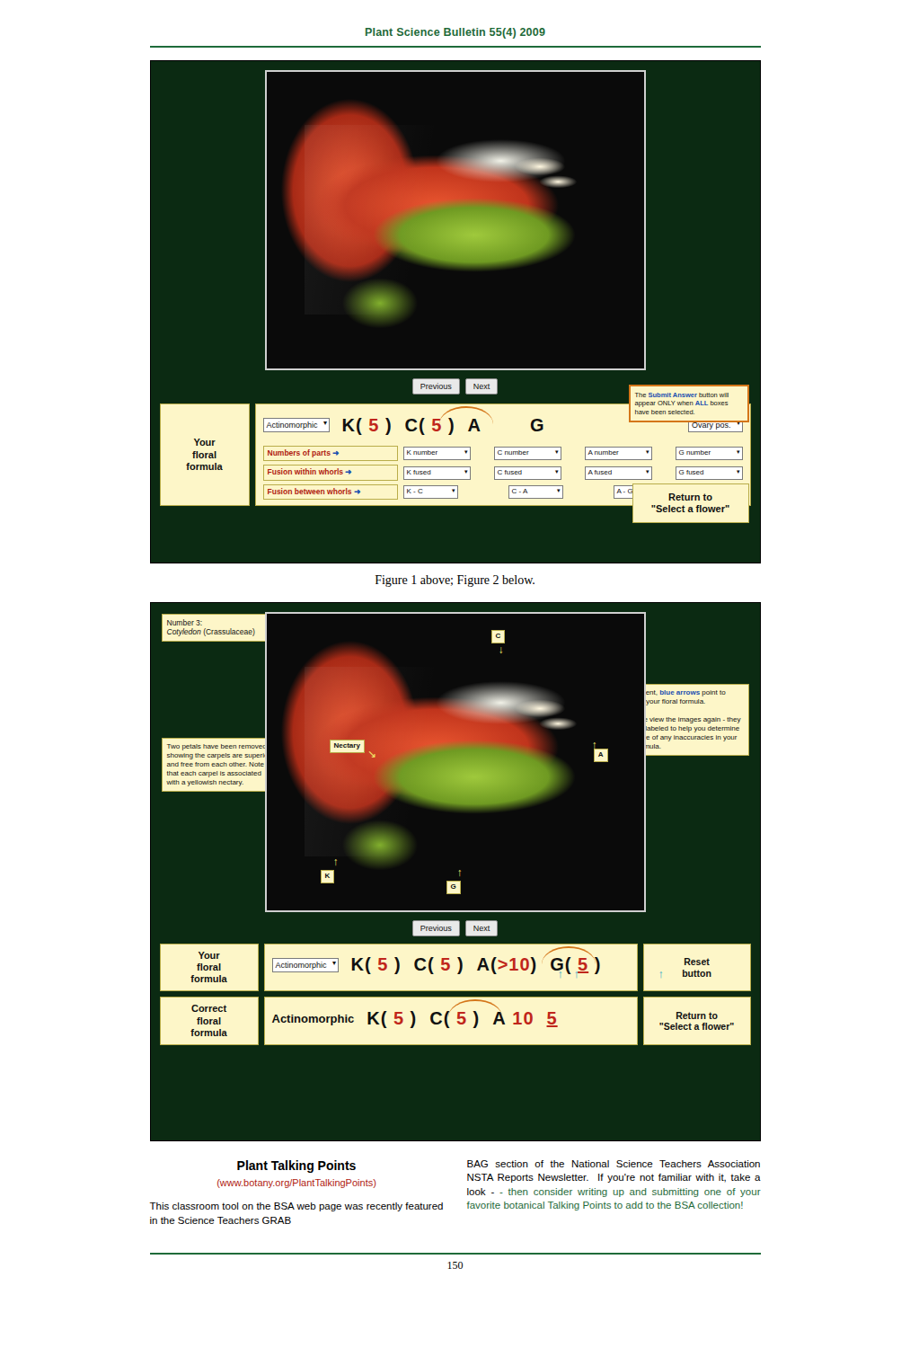Plant Science Bulletin 55(4) 2009
Previous Next
Your
floral
formula
Actinomorphic K( 5 ) C( 5 ) A G Ovary pos.
Numbers of parts ➜
K number C number A number G number
Fusion within whorls ➜
K fused C fused A fused G fused
Fusion between whorls ➜
K - C C - A A - G
The Submit Answer button will appear ONLY when ALL boxes have been selected.
Return to
"Select a flower"
Figure 1 above; Figure 2 below.
Number 3:
Cotyledon (Crassulaceae)
Two petals have been removed, showing the carpels are superior and free from each other. Note that each carpel is associated with a yellowish nectary.
1. If present, blue arrows point to errors in your floral formula.
2. Please view the images again - they are now labeled to help you determine the nature of any inaccuracies in your floral formula.
C↓ A↑ G↑ K↑ Nectary↘
Previous Next
Your
floral
formula
Actinomorphic K( 5 ) C( 5 ) A(>10) G( 5 ) ↑ ↑ ↑
Reset
button
Correct
floral
formula
Actinomorphic K( 5 ) C( 5 ) A 10 5
Return to
"Select a flower"
Plant Talking Points
(www.botany.org/PlantTalkingPoints)
This classroom tool on the BSA web page was recently featured in the Science Teachers GRAB
BAG section of the National Science Teachers Association NSTA Reports Newsletter. If you're not familiar with it, take a look - - then consider writing up and submitting one of your favorite botanical Talking Points to add to the BSA collection!
150